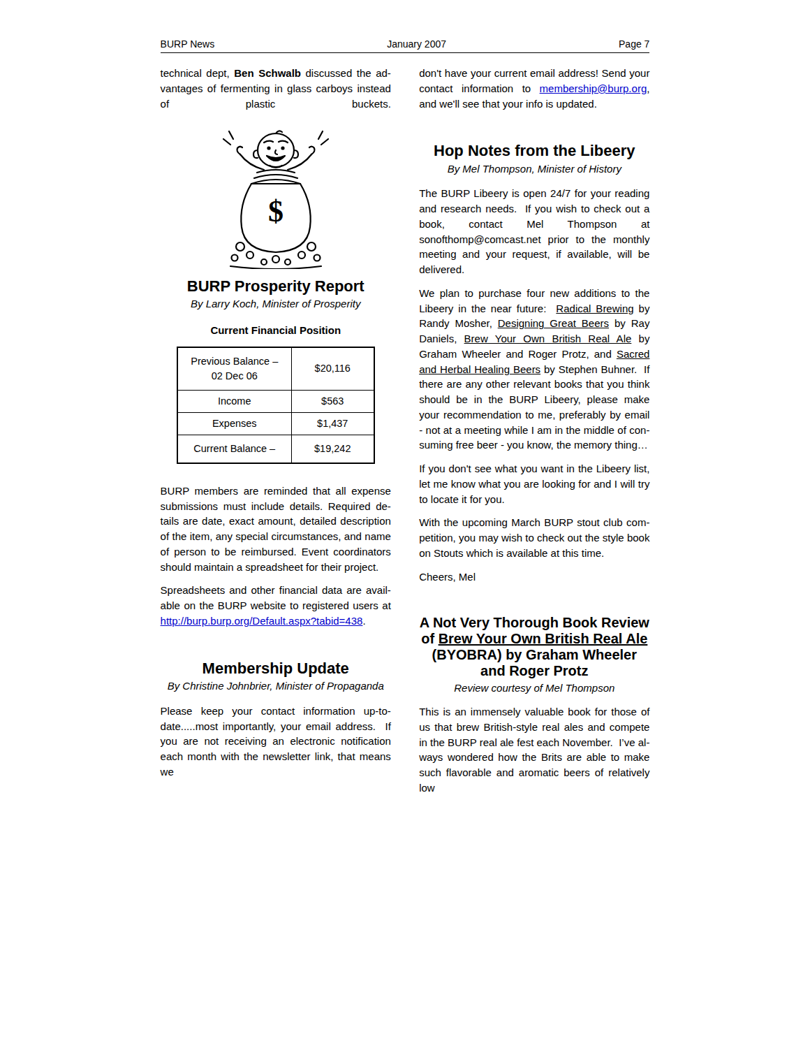BURP News
January 2007
Page 7
technical dept, Ben Schwalb discussed the advantages of fermenting in glass carboys instead of plastic buckets.
$
BURP Prosperity Report
By Larry Koch, Minister of Prosperity
Current Financial Position
| Previous Balance – 02 Dec 06 | $20,116 |
| Income | $563 |
| Expenses | $1,437 |
| Current Balance – | $19,242 |
BURP members are reminded that all expense submissions must include details. Required details are date, exact amount, detailed description of the item, any special circumstances, and name of person to be reimbursed. Event coordinators should maintain a spreadsheet for their project.
Spreadsheets and other financial data are available on the BURP website to registered users at http://burp.burp.org/Default.aspx?tabid=438.
Membership Update
By Christine Johnbrier, Minister of Propaganda
Please keep your contact information up-to-date.....most importantly, your email address. If you are not receiving an electronic notification each month with the newsletter link, that means we
don't have your current email address! Send your contact information to membership@burp.org, and we'll see that your info is updated.
Hop Notes from the Libeery
By Mel Thompson, Minister of History
The BURP Libeery is open 24/7 for your reading and research needs. If you wish to check out a book, contact Mel Thompson at sonofthomp@comcast.net prior to the monthly meeting and your request, if available, will be delivered.
We plan to purchase four new additions to the Libeery in the near future: Radical Brewing by Randy Mosher, Designing Great Beers by Ray Daniels, Brew Your Own British Real Ale by Graham Wheeler and Roger Protz, and Sacred and Herbal Healing Beers by Stephen Buhner. If there are any other relevant books that you think should be in the BURP Libeery, please make your recommendation to me, preferably by email - not at a meeting while I am in the middle of consuming free beer - you know, the memory thing…
If you don't see what you want in the Libeery list, let me know what you are looking for and I will try to locate it for you.
With the upcoming March BURP stout club competition, you may wish to check out the style book on Stouts which is available at this time.
Cheers, Mel
A Not Very Thorough Book Review of Brew Your Own British Real Ale (BYOBRA) by Graham Wheeler and Roger Protz
Review courtesy of Mel Thompson
This is an immensely valuable book for those of us that brew British-style real ales and compete in the BURP real ale fest each November. I’ve always wondered how the Brits are able to make such flavorable and aromatic beers of relatively low